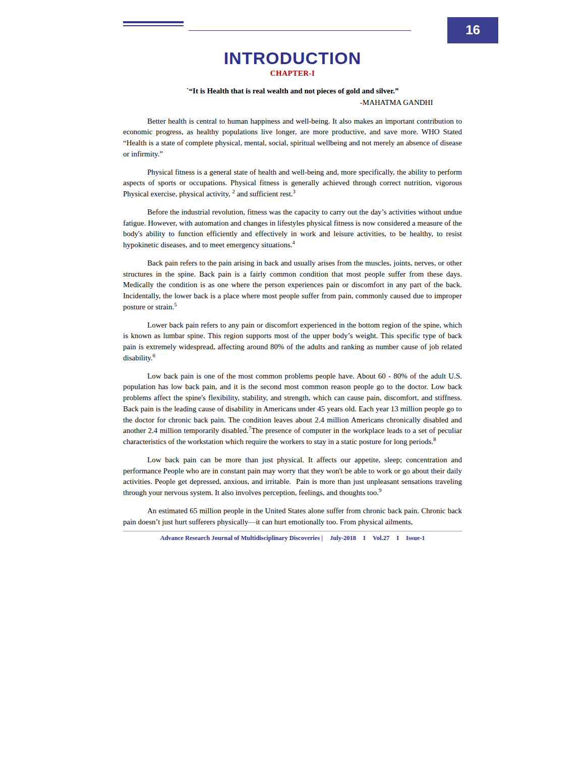16
INTRODUCTION
CHAPTER-I
`“It is Health that is real wealth and not pieces of gold and silver.”
-MAHATMA GANDHI
Better health is central to human happiness and well-being. It also makes an important contribution to economic progress, as healthy populations live longer, are more productive, and save more. WHO Stated “Health is a state of complete physical, mental, social, spiritual wellbeing and not merely an absence of disease or infirmity.”
Physical fitness is a general state of health and well-being and, more specifically, the ability to perform aspects of sports or occupations. Physical fitness is generally achieved through correct nutrition, vigorous Physical exercise, physical activity, 2 and sufficient rest.3
Before the industrial revolution, fitness was the capacity to carry out the day’s activities without undue fatigue. However, with automation and changes in lifestyles physical fitness is now considered a measure of the body's ability to function efficiently and effectively in work and leisure activities, to be healthy, to resist hypokinetic diseases, and to meet emergency situations.4
Back pain refers to the pain arising in back and usually arises from the muscles, joints, nerves, or other structures in the spine. Back pain is a fairly common condition that most people suffer from these days. Medically the condition is as one where the person experiences pain or discomfort in any part of the back. Incidentally, the lower back is a place where most people suffer from pain, commonly caused due to improper posture or strain.5
Lower back pain refers to any pain or discomfort experienced in the bottom region of the spine, which is known as lumbar spine. This region supports most of the upper body’s weight. This specific type of back pain is extremely widespread, affecting around 80% of the adults and ranking as number cause of job related disability.6
Low back pain is one of the most common problems people have. About 60 - 80% of the adult U.S. population has low back pain, and it is the second most common reason people go to the doctor. Low back problems affect the spine's flexibility, stability, and strength, which can cause pain, discomfort, and stiffness. Back pain is the leading cause of disability in Americans under 45 years old. Each year 13 million people go to the doctor for chronic back pain. The condition leaves about 2.4 million Americans chronically disabled and another 2.4 million temporarily disabled.7The presence of computer in the workplace leads to a set of peculiar characteristics of the workstation which require the workers to stay in a static posture for long periods.8
Low back pain can be more than just physical. It affects our appetite, sleep; concentration and performance People who are in constant pain may worry that they won't be able to work or go about their daily activities. People get depressed, anxious, and irritable. Pain is more than just unpleasant sensations traveling through your nervous system. It also involves perception, feelings, and thoughts too.9
An estimated 65 million people in the United States alone suffer from chronic back pain. Chronic back pain doesn’t just hurt sufferers physically—it can hurt emotionally too. From physical ailments,
Advance Research Journal of Multidisciplinary Discoveries | July-2018 I Vol.27 I Issue-1